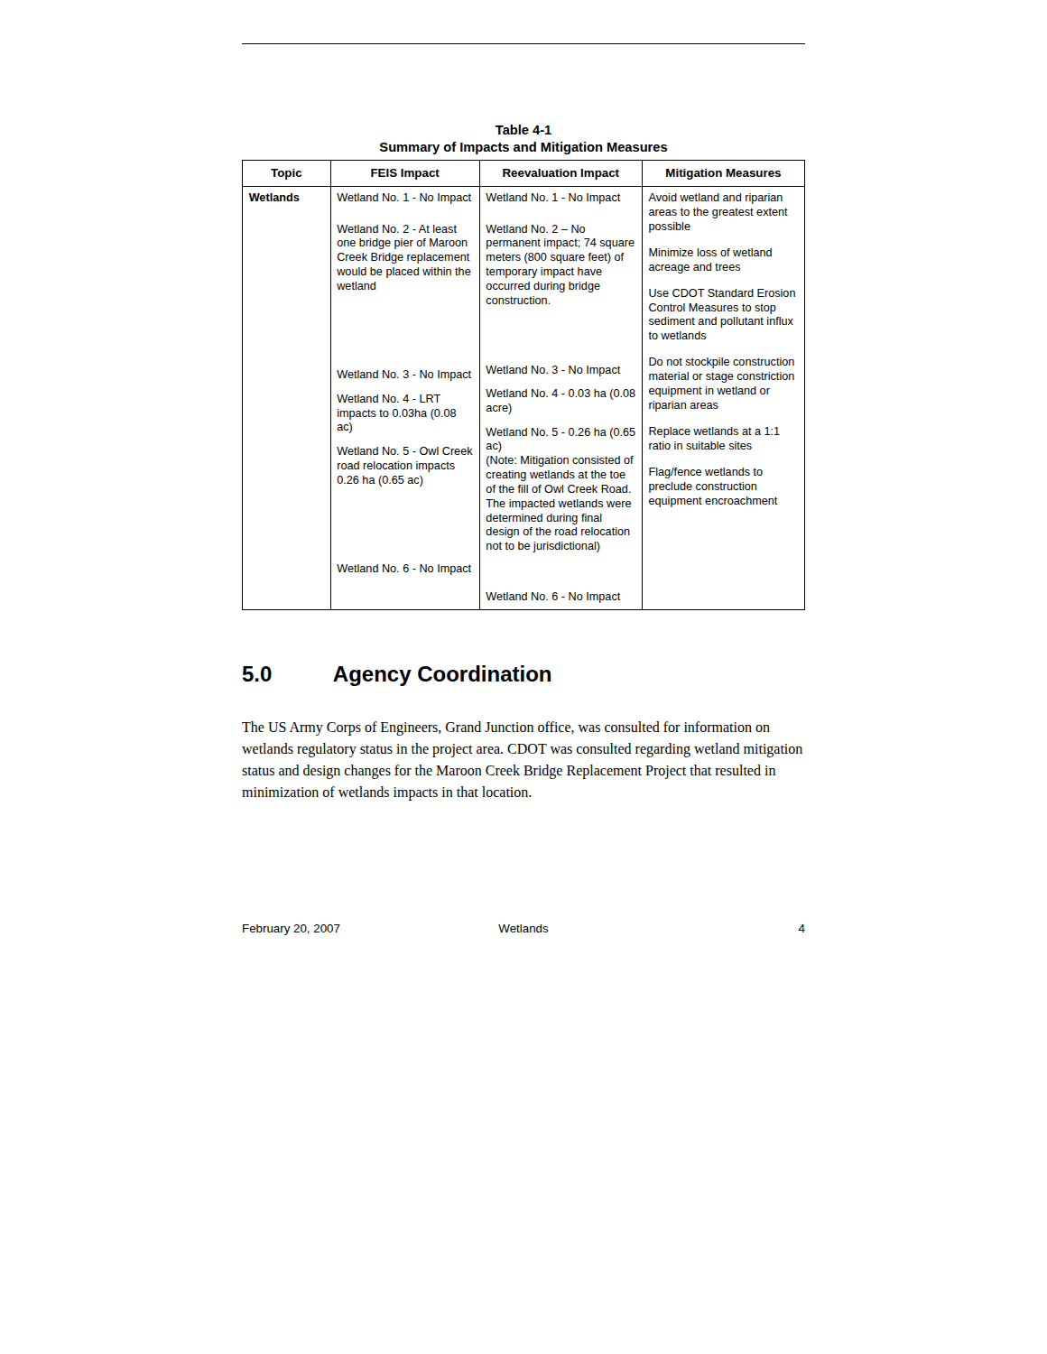Table 4-1
Summary of Impacts and Mitigation Measures
| Topic | FEIS Impact | Reevaluation Impact | Mitigation Measures |
| --- | --- | --- | --- |
| Wetlands | Wetland No. 1 - No Impact Wetland No. 2 - At least one bridge pier of Maroon Creek Bridge replacement would be placed within the wetland Wetland No. 3 - No Impact Wetland No. 4 - LRT impacts to 0.03ha (0.08 ac) Wetland No. 5 - Owl Creek road relocation impacts 0.26 ha (0.65 ac) Wetland No. 6 - No Impact | Wetland No. 1 - No Impact Wetland No. 2 – No permanent impact; 74 square meters (800 square feet) of temporary impact have occurred during bridge construction. Wetland No. 3 - No Impact Wetland No. 4 - 0.03 ha (0.08 acre) Wetland No. 5 - 0.26 ha (0.65 ac) (Note: Mitigation consisted of creating wetlands at the toe of the fill of Owl Creek Road. The impacted wetlands were determined during final design of the road relocation not to be jurisdictional) Wetland No. 6 - No Impact | Avoid wetland and riparian areas to the greatest extent possible Minimize loss of wetland acreage and trees Use CDOT Standard Erosion Control Measures to stop sediment and pollutant influx to wetlands Do not stockpile construction material or stage constriction equipment in wetland or riparian areas Replace wetlands at a 1:1 ratio in suitable sites Flag/fence wetlands to preclude construction equipment encroachment |
5.0 Agency Coordination
The US Army Corps of Engineers, Grand Junction office, was consulted for information on wetlands regulatory status in the project area. CDOT was consulted regarding wetland mitigation status and design changes for the Maroon Creek Bridge Replacement Project that resulted in minimization of wetlands impacts in that location.
February 20, 2007
Wetlands
4